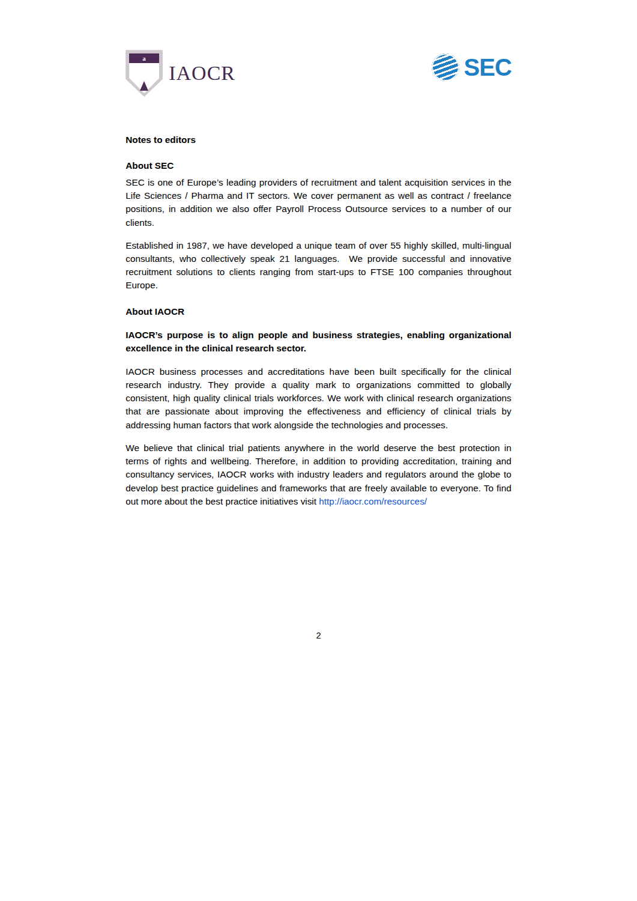a
IAOCR
SEC
Notes to editors
About SEC
SEC is one of Europe’s leading providers of recruitment and talent acquisition services in the Life Sciences / Pharma and IT sectors. We cover permanent as well as contract / freelance positions, in addition we also offer Payroll Process Outsource services to a number of our clients.
Established in 1987, we have developed a unique team of over 55 highly skilled, multi-lingual consultants, who collectively speak 21 languages. We provide successful and innovative recruitment solutions to clients ranging from start-ups to FTSE 100 companies throughout Europe.
About IAOCR
IAOCR’s purpose is to align people and business strategies, enabling organizational excellence in the clinical research sector.
IAOCR business processes and accreditations have been built specifically for the clinical research industry. They provide a quality mark to organizations committed to globally consistent, high quality clinical trials workforces. We work with clinical research organizations that are passionate about improving the effectiveness and efficiency of clinical trials by addressing human factors that work alongside the technologies and processes.
We believe that clinical trial patients anywhere in the world deserve the best protection in terms of rights and wellbeing. Therefore, in addition to providing accreditation, training and consultancy services, IAOCR works with industry leaders and regulators around the globe to develop best practice guidelines and frameworks that are freely available to everyone. To find out more about the best practice initiatives visit http://iaocr.com/resources/
2